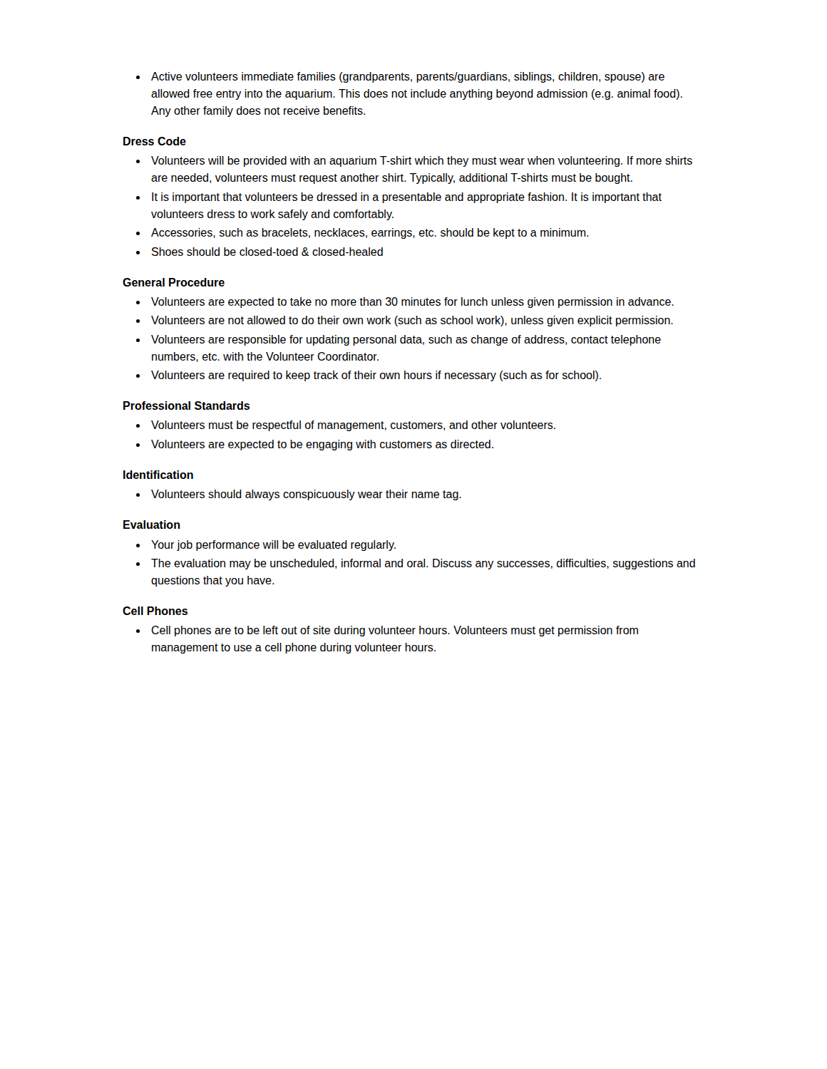Active volunteers immediate families (grandparents, parents/guardians, siblings, children, spouse) are allowed free entry into the aquarium. This does not include anything beyond admission (e.g. animal food). Any other family does not receive benefits.
Dress Code
Volunteers will be provided with an aquarium T-shirt which they must wear when volunteering. If more shirts are needed, volunteers must request another shirt. Typically, additional T-shirts must be bought.
It is important that volunteers be dressed in a presentable and appropriate fashion. It is important that volunteers dress to work safely and comfortably.
Accessories, such as bracelets, necklaces, earrings, etc. should be kept to a minimum.
Shoes should be closed-toed & closed-healed
General Procedure
Volunteers are expected to take no more than 30 minutes for lunch unless given permission in advance.
Volunteers are not allowed to do their own work (such as school work), unless given explicit permission.
Volunteers are responsible for updating personal data, such as change of address, contact telephone numbers, etc. with the Volunteer Coordinator.
Volunteers are required to keep track of their own hours if necessary (such as for school).
Professional Standards
Volunteers must be respectful of management, customers, and other volunteers.
Volunteers are expected to be engaging with customers as directed.
Identification
Volunteers should always conspicuously wear their name tag.
Evaluation
Your job performance will be evaluated regularly.
The evaluation may be unscheduled, informal and oral. Discuss any successes, difficulties, suggestions and questions that you have.
Cell Phones
Cell phones are to be left out of site during volunteer hours. Volunteers must get permission from management to use a cell phone during volunteer hours.